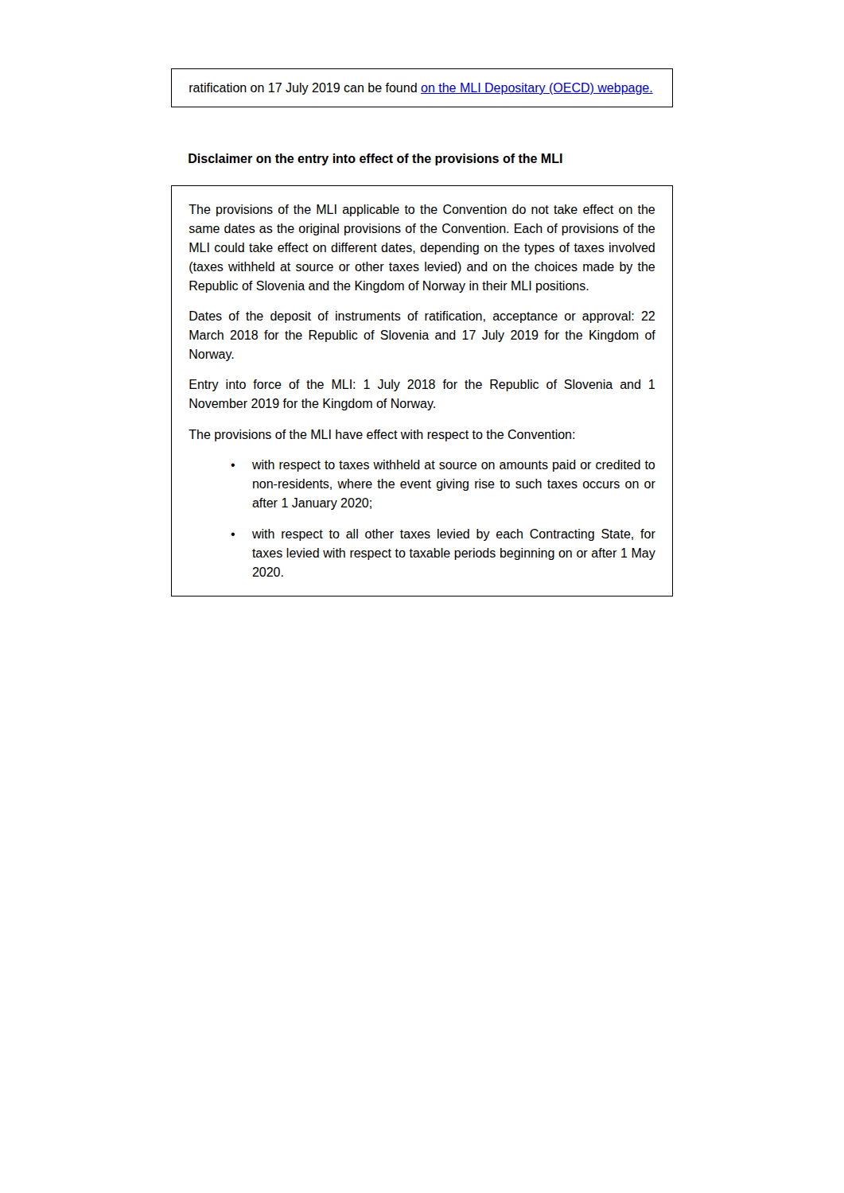ratification on 17 July 2019 can be found on the MLI Depositary (OECD) webpage.
Disclaimer on the entry into effect of the provisions of the MLI
The provisions of the MLI applicable to the Convention do not take effect on the same dates as the original provisions of the Convention. Each of provisions of the MLI could take effect on different dates, depending on the types of taxes involved (taxes withheld at source or other taxes levied) and on the choices made by the Republic of Slovenia and the Kingdom of Norway in their MLI positions.
Dates of the deposit of instruments of ratification, acceptance or approval: 22 March 2018 for the Republic of Slovenia and 17 July 2019 for the Kingdom of Norway.
Entry into force of the MLI: 1 July 2018 for the Republic of Slovenia and 1 November 2019 for the Kingdom of Norway.
The provisions of the MLI have effect with respect to the Convention:
with respect to taxes withheld at source on amounts paid or credited to non-residents, where the event giving rise to such taxes occurs on or after 1 January 2020;
with respect to all other taxes levied by each Contracting State, for taxes levied with respect to taxable periods beginning on or after 1 May 2020.